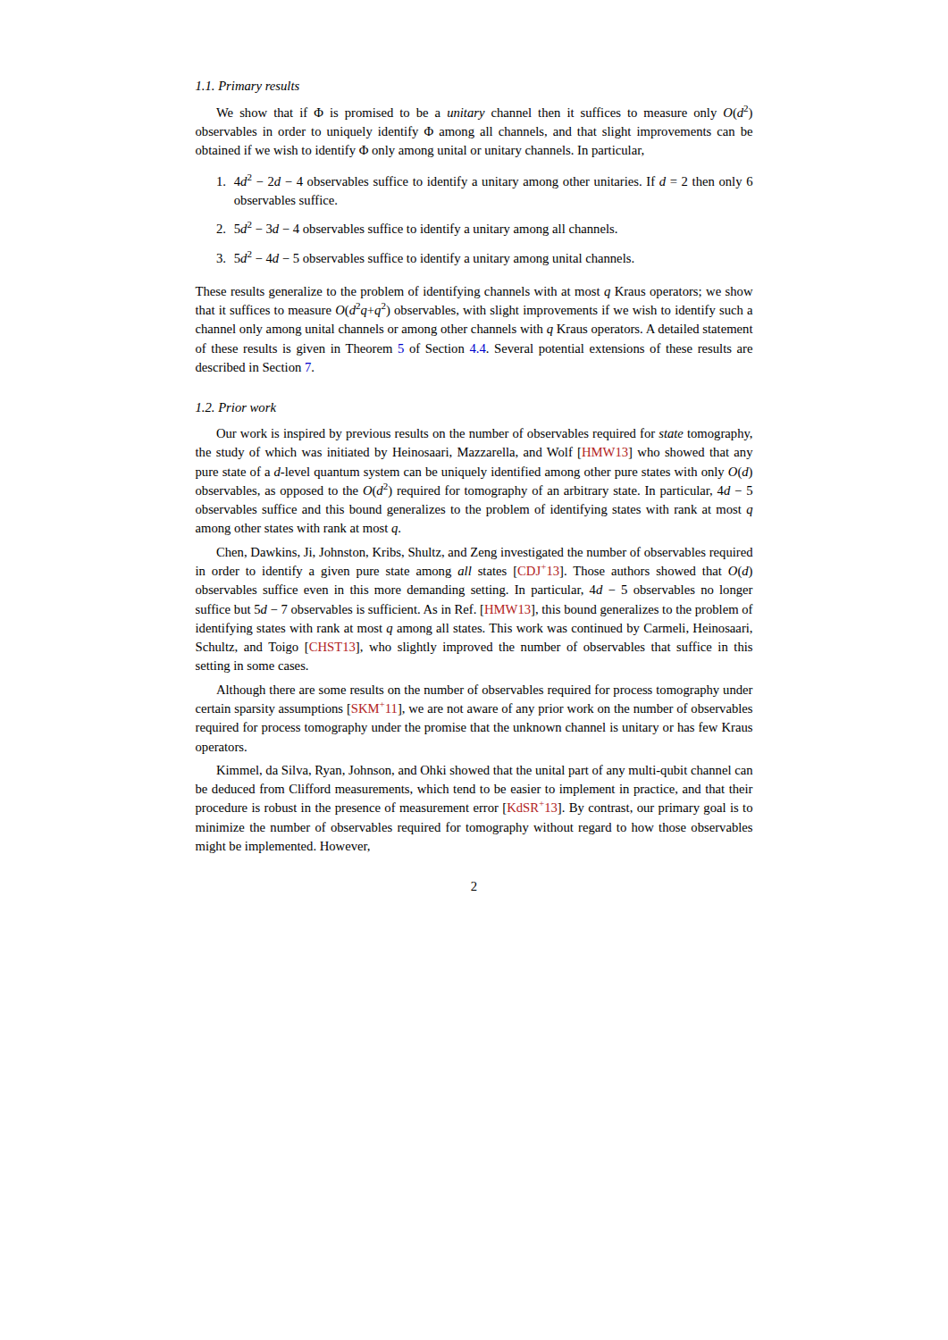1.1. Primary results
We show that if Φ is promised to be a unitary channel then it suffices to measure only O(d2) observables in order to uniquely identify Φ among all channels, and that slight improvements can be obtained if we wish to identify Φ only among unital or unitary channels. In particular,
4d2 − 2d − 4 observables suffice to identify a unitary among other unitaries. If d = 2 then only 6 observables suffice.
5d2 − 3d − 4 observables suffice to identify a unitary among all channels.
5d2 − 4d − 5 observables suffice to identify a unitary among unital channels.
These results generalize to the problem of identifying channels with at most q Kraus operators; we show that it suffices to measure O(d2q+q2) observables, with slight improvements if we wish to identify such a channel only among unital channels or among other channels with q Kraus operators. A detailed statement of these results is given in Theorem 5 of Section 4.4. Several potential extensions of these results are described in Section 7.
1.2. Prior work
Our work is inspired by previous results on the number of observables required for state tomography, the study of which was initiated by Heinosaari, Mazzarella, and Wolf [HMW13] who showed that any pure state of a d-level quantum system can be uniquely identified among other pure states with only O(d) observables, as opposed to the O(d2) required for tomography of an arbitrary state. In particular, 4d − 5 observables suffice and this bound generalizes to the problem of identifying states with rank at most q among other states with rank at most q.
Chen, Dawkins, Ji, Johnston, Kribs, Shultz, and Zeng investigated the number of observables required in order to identify a given pure state among all states [CDJ+13]. Those authors showed that O(d) observables suffice even in this more demanding setting. In particular, 4d − 5 observables no longer suffice but 5d − 7 observables is sufficient. As in Ref. [HMW13], this bound generalizes to the problem of identifying states with rank at most q among all states. This work was continued by Carmeli, Heinosaari, Schultz, and Toigo [CHST13], who slightly improved the number of observables that suffice in this setting in some cases.
Although there are some results on the number of observables required for process tomography under certain sparsity assumptions [SKM+11], we are not aware of any prior work on the number of observables required for process tomography under the promise that the unknown channel is unitary or has few Kraus operators.
Kimmel, da Silva, Ryan, Johnson, and Ohki showed that the unital part of any multi-qubit channel can be deduced from Clifford measurements, which tend to be easier to implement in practice, and that their procedure is robust in the presence of measurement error [KdSR+13]. By contrast, our primary goal is to minimize the number of observables required for tomography without regard to how those observables might be implemented. However,
2